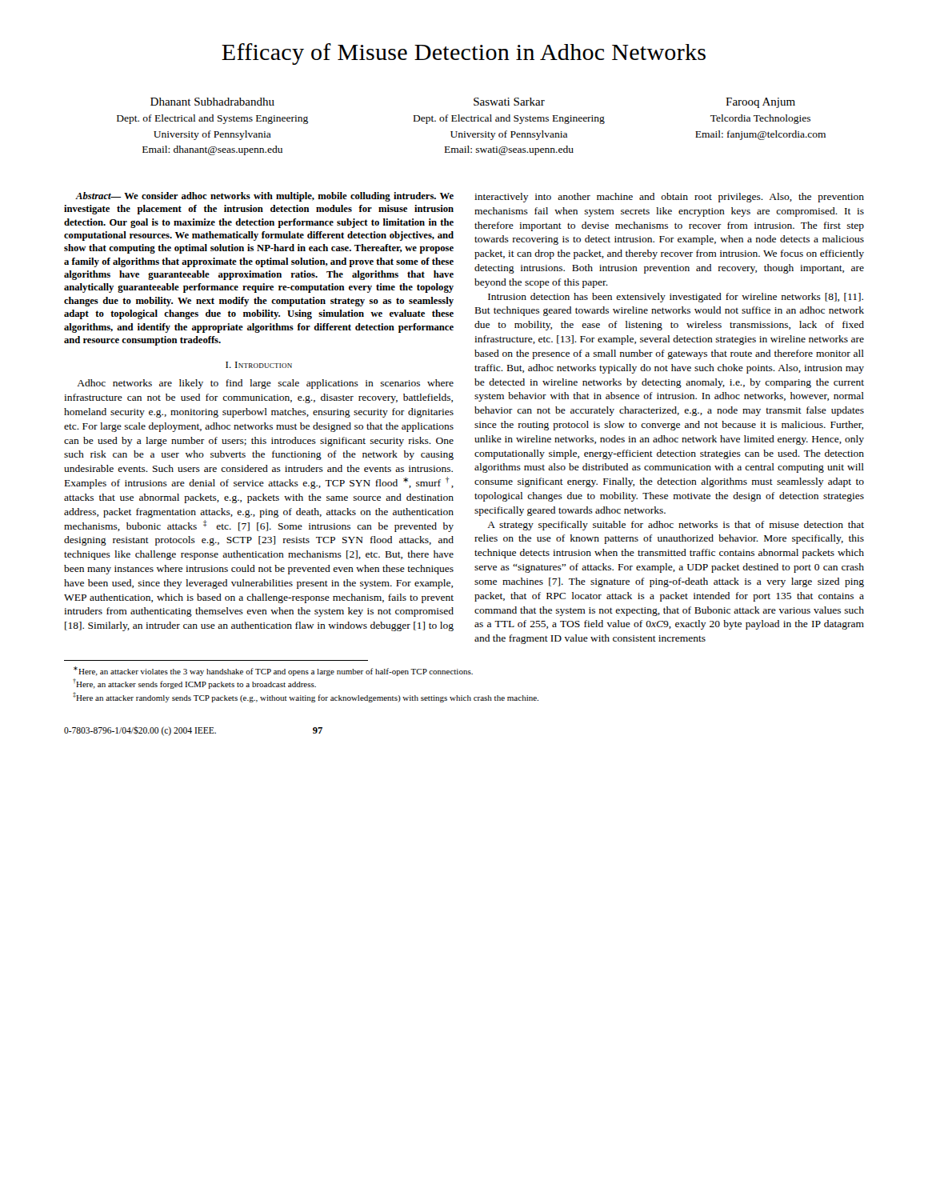Efficacy of Misuse Detection in Adhoc Networks
| Dhanant Subhadrabandhu Dept. of Electrical and Systems Engineering University of Pennsylvania Email: dhanant@seas.upenn.edu | Saswati Sarkar Dept. of Electrical and Systems Engineering University of Pennsylvania Email: swati@seas.upenn.edu | Farooq Anjum Telcordia Technologies Email: fanjum@telcordia.com |
Abstract— We consider adhoc networks with multiple, mobile colluding intruders. We investigate the placement of the intrusion detection modules for misuse intrusion detection. Our goal is to maximize the detection performance subject to limitation in the computational resources. We mathematically formulate different detection objectives, and show that computing the optimal solution is NP-hard in each case. Thereafter, we propose a family of algorithms that approximate the optimal solution, and prove that some of these algorithms have guaranteeable approximation ratios. The algorithms that have analytically guaranteeable performance require re-computation every time the topology changes due to mobility. We next modify the computation strategy so as to seamlessly adapt to topological changes due to mobility. Using simulation we evaluate these algorithms, and identify the appropriate algorithms for different detection performance and resource consumption tradeoffs.
I. Introduction
Adhoc networks are likely to find large scale applications in scenarios where infrastructure can not be used for communication, e.g., disaster recovery, battlefields, homeland security e.g., monitoring superbowl matches, ensuring security for dignitaries etc. For large scale deployment, adhoc networks must be designed so that the applications can be used by a large number of users; this introduces significant security risks. One such risk can be a user who subverts the functioning of the network by causing undesirable events. Such users are considered as intruders and the events as intrusions. Examples of intrusions are denial of service attacks e.g., TCP SYN flood ∗, smurf †, attacks that use abnormal packets, e.g., packets with the same source and destination address, packet fragmentation attacks, e.g., ping of death, attacks on the authentication mechanisms, bubonic attacks ‡ etc. [7] [6]. Some intrusions can be prevented by designing resistant protocols e.g., SCTP [23] resists TCP SYN flood attacks, and techniques like challenge response authentication mechanisms [2], etc. But, there have been many instances where intrusions could not be prevented even when these techniques have been used, since they leveraged vulnerabilities present in the system. For example, WEP authentication, which is based on a challenge-response mechanism, fails to prevent intruders from authenticating themselves even when the system key is not compromised [18]. Similarly, an intruder can use an authentication flaw in windows debugger [1] to log interactively into another machine and obtain root privileges. Also, the prevention mechanisms fail when system secrets like encryption keys are compromised. It is therefore important to devise mechanisms to recover from intrusion. The first step towards recovering is to detect intrusion. For example, when a node detects a malicious packet, it can drop the packet, and thereby recover from intrusion. We focus on efficiently detecting intrusions. Both intrusion prevention and recovery, though important, are beyond the scope of this paper.
Intrusion detection has been extensively investigated for wireline networks [8], [11]. But techniques geared towards wireline networks would not suffice in an adhoc network due to mobility, the ease of listening to wireless transmissions, lack of fixed infrastructure, etc. [13]. For example, several detection strategies in wireline networks are based on the presence of a small number of gateways that route and therefore monitor all traffic. But, adhoc networks typically do not have such choke points. Also, intrusion may be detected in wireline networks by detecting anomaly, i.e., by comparing the current system behavior with that in absence of intrusion. In adhoc networks, however, normal behavior can not be accurately characterized, e.g., a node may transmit false updates since the routing protocol is slow to converge and not because it is malicious. Further, unlike in wireline networks, nodes in an adhoc network have limited energy. Hence, only computationally simple, energy-efficient detection strategies can be used. The detection algorithms must also be distributed as communication with a central computing unit will consume significant energy. Finally, the detection algorithms must seamlessly adapt to topological changes due to mobility. These motivate the design of detection strategies specifically geared towards adhoc networks.
A strategy specifically suitable for adhoc networks is that of misuse detection that relies on the use of known patterns of unauthorized behavior. More specifically, this technique detects intrusion when the transmitted traffic contains abnormal packets which serve as “signatures” of attacks. For example, a UDP packet destined to port 0 can crash some machines [7]. The signature of ping-of-death attack is a very large sized ping packet, that of RPC locator attack is a packet intended for port 135 that contains a command that the system is not expecting, that of Bubonic attack are various values such as a TTL of 255, a TOS field value of 0xC9, exactly 20 byte payload in the IP datagram and the fragment ID value with consistent increments
∗Here, an attacker violates the 3 way handshake of TCP and opens a large number of half-open TCP connections.
†Here, an attacker sends forged ICMP packets to a broadcast address.
‡Here an attacker randomly sends TCP packets (e.g., without waiting for acknowledgements) with settings which crash the machine.
0-7803-8796-1/04/$20.00 (c) 2004 IEEE. 97